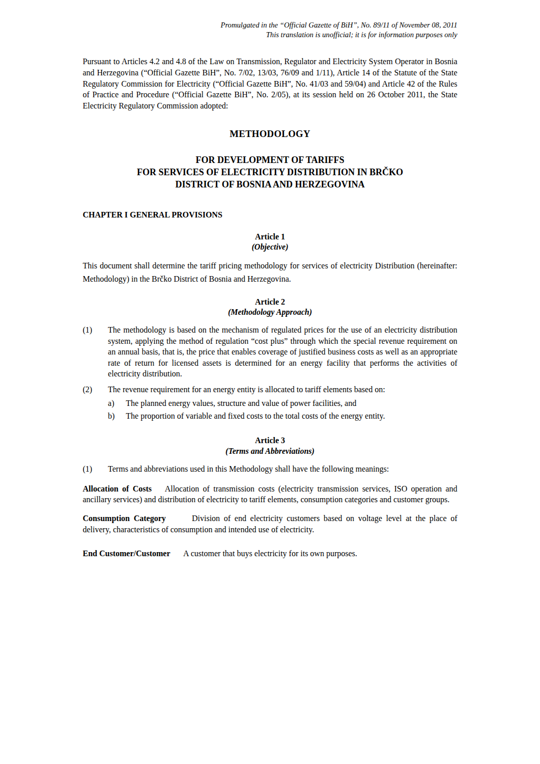Promulgated in the “Official Gazette of BiH”, No. 89/11 of November 08, 2011
This translation is unofficial; it is for information purposes only
Pursuant to Articles 4.2 and 4.8 of the Law on Transmission, Regulator and Electricity System Operator in Bosnia and Herzegovina (“Official Gazette BiH”, No. 7/02, 13/03, 76/09 and 1/11), Article 14 of the Statute of the State Regulatory Commission for Electricity (“Official Gazette BiH”, No. 41/03 and 59/04) and Article 42 of the Rules of Practice and Procedure (“Official Gazette BiH”, No. 2/05), at its session held on 26 October 2011, the State Electricity Regulatory Commission adopted:
METHODOLOGY
FOR DEVELOPMENT OF TARIFFS
FOR SERVICES OF ELECTRICITY DISTRIBUTION IN BRČKO
DISTRICT OF BOSNIA AND HERZEGOVINA
CHAPTER I GENERAL PROVISIONS
Article 1 (Objective)
This document shall determine the tariff pricing methodology for services of electricity Distribution (hereinafter: Methodology) in the Brčko District of Bosnia and Herzegovina.
Article 2 (Methodology Approach)
(1) The methodology is based on the mechanism of regulated prices for the use of an electricity distribution system, applying the method of regulation “cost plus” through which the special revenue requirement on an annual basis, that is, the price that enables coverage of justified business costs as well as an appropriate rate of return for licensed assets is determined for an energy facility that performs the activities of electricity distribution.
(2) The revenue requirement for an energy entity is allocated to tariff elements based on:
a) The planned energy values, structure and value of power facilities, and
b) The proportion of variable and fixed costs to the total costs of the energy entity.
Article 3 (Terms and Abbreviations)
(1) Terms and abbreviations used in this Methodology shall have the following meanings:
Allocation of Costs Allocation of transmission costs (electricity transmission services, ISO operation and ancillary services) and distribution of electricity to tariff elements, consumption categories and customer groups.
Consumption Category Division of end electricity customers based on voltage level at the place of delivery, characteristics of consumption and intended use of electricity.
End Customer/Customer A customer that buys electricity for its own purposes.